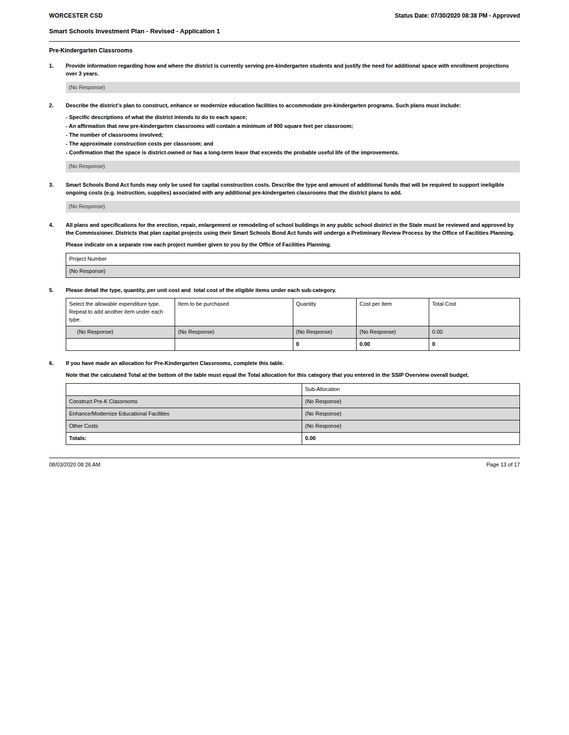WORCESTER CSD
Status Date: 07/30/2020 08:38 PM - Approved
Smart Schools Investment Plan - Revised - Application 1
Pre-Kindergarten Classrooms
Provide information regarding how and where the district is currently serving pre-kindergarten students and justify the need for additional space with enrollment projections over 3 years.
(No Response)
Describe the district’s plan to construct, enhance or modernize education facilities to accommodate pre-kindergarten programs. Such plans must include:
- Specific descriptions of what the district intends to do to each space;
- An affirmation that new pre-kindergarten classrooms will contain a minimum of 900 square feet per classroom;
- The number of classrooms involved;
- The approximate construction costs per classroom; and
- Confirmation that the space is district-owned or has a long-term lease that exceeds the probable useful life of the improvements.
(No Response)
Smart Schools Bond Act funds may only be used for capital construction costs. Describe the type and amount of additional funds that will be required to support ineligible ongoing costs (e.g. instruction, supplies) associated with any additional pre-kindergarten classrooms that the district plans to add.
(No Response)
All plans and specifications for the erection, repair, enlargement or remodeling of school buildings in any public school district in the State must be reviewed and approved by the Commissioner. Districts that plan capital projects using their Smart Schools Bond Act funds will undergo a Preliminary Review Process by the Office of Facilities Planning.
Please indicate on a separate row each project number given to you by the Office of Facilities Planning.
| Project Number |
| --- |
| (No Response) |
Please detail the type, quantity, per unit cost and total cost of the eligible items under each sub-category.
| Select the allowable expenditure type. Repeat to add another item under each type. | Item to be purchased | Quantity | Cost per Item | Total Cost |
| --- | --- | --- | --- | --- |
| (No Response) | (No Response) | (No Response) | (No Response) | 0.00 |
| | | 0 | 0.00 | 0 |
If you have made an allocation for Pre-Kindergarten Classrooms, complete this table.
Note that the calculated Total at the bottom of the table must equal the Total allocation for this category that you entered in the SSIP Overview overall budget.
| | Sub-Allocation |
| --- | --- |
| Construct Pre-K Classrooms | (No Response) |
| Enhance/Modernize Educational Facilities | (No Response) |
| Other Costs | (No Response) |
| Totals: | 0.00 |
08/03/2020 08:26 AM
Page 13 of 17